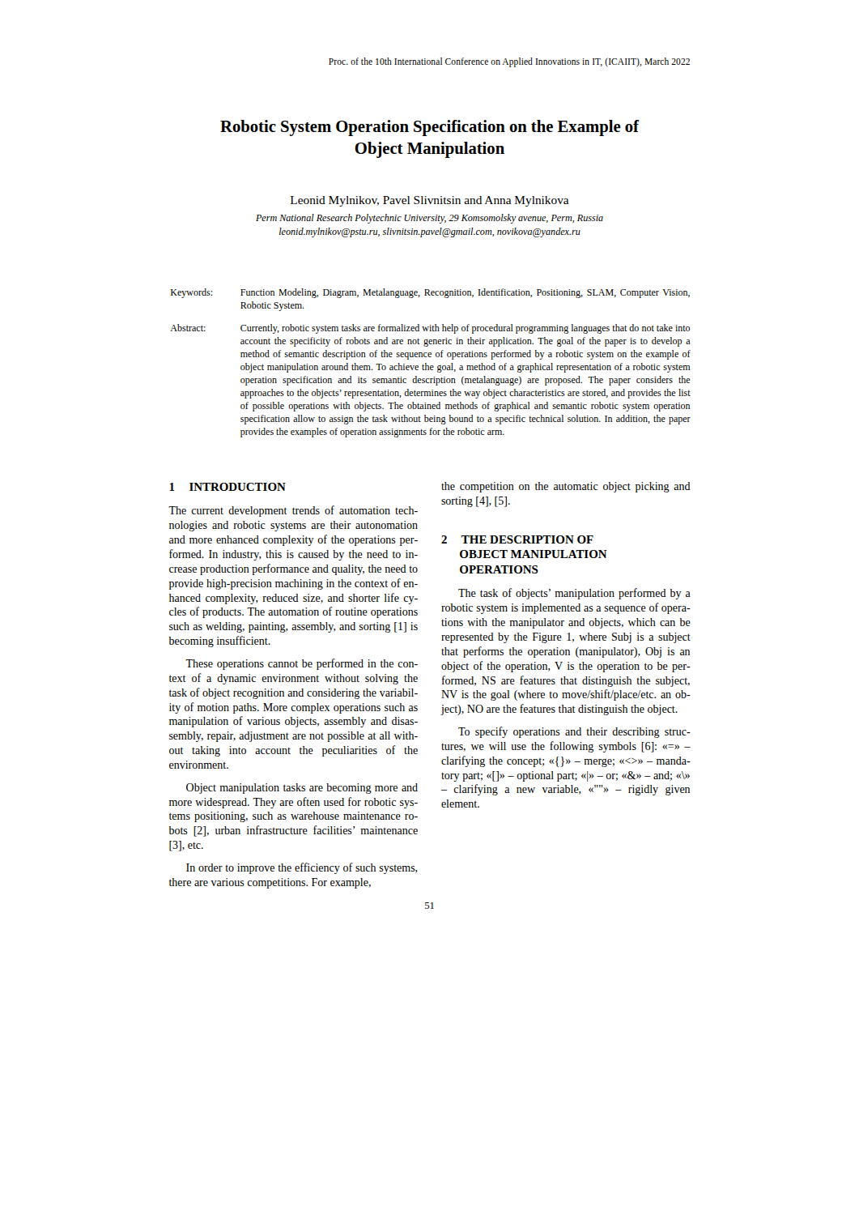Proc. of the 10th International Conference on Applied Innovations in IT, (ICAIIT), March 2022
Robotic System Operation Specification on the Example of
Object Manipulation
Leonid Mylnikov, Pavel Slivnitsin and Anna Mylnikova
Perm National Research Polytechnic University, 29 Komsomolsky avenue, Perm, Russia
leonid.mylnikov@pstu.ru, slivnitsin.pavel@gmail.com, novikova@yandex.ru
Keywords:
Function Modeling, Diagram, Metalanguage, Recognition, Identification, Positioning, SLAM, Computer Vision, Robotic System.
Abstract:
Currently, robotic system tasks are formalized with help of procedural programming languages that do not take into account the specificity of robots and are not generic in their application. The goal of the paper is to develop a method of semantic description of the sequence of operations performed by a robotic system on the example of object manipulation around them. To achieve the goal, a method of a graphical representation of a robotic system operation specification and its semantic description (metalanguage) are proposed. The paper considers the approaches to the objects’ representation, determines the way object characteristics are stored, and provides the list of possible operations with objects. The obtained methods of graphical and semantic robotic system operation specification allow to assign the task without being bound to a specific technical solution. In addition, the paper provides the examples of operation assignments for the robotic arm.
1 INTRODUCTION
The current development trends of automation technologies and robotic systems are their autonomation and more enhanced complexity of the operations performed. In industry, this is caused by the need to increase production performance and quality, the need to provide high-precision machining in the context of enhanced complexity, reduced size, and shorter life cycles of products. The automation of routine operations such as welding, painting, assembly, and sorting [1] is becoming insufficient.
These operations cannot be performed in the context of a dynamic environment without solving the task of object recognition and considering the variability of motion paths. More complex operations such as manipulation of various objects, assembly and disassembly, repair, adjustment are not possible at all without taking into account the peculiarities of the environment.
Object manipulation tasks are becoming more and more widespread. They are often used for robotic systems positioning, such as warehouse maintenance robots [2], urban infrastructure facilities’ maintenance [3], etc.
In order to improve the efficiency of such systems, there are various competitions. For example,
the competition on the automatic object picking and sorting [4], [5].
2 THE DESCRIPTION OF
OBJECT MANIPULATION
OPERATIONS
The task of objects’ manipulation performed by a robotic system is implemented as a sequence of operations with the manipulator and objects, which can be represented by the Figure 1, where Subj is a subject that performs the operation (manipulator), Obj is an object of the operation, V is the operation to be performed, NS are features that distinguish the subject, NV is the goal (where to move/shift/place/etc. an object), NO are the features that distinguish the object.
To specify operations and their describing structures, we will use the following symbols [6]: «=» – clarifying the concept; «{}» – merge; «<>» – mandatory part; «[]» – optional part; «|» – or; «&» – and; «\» – clarifying a new variable, «""» – rigidly given element.
51